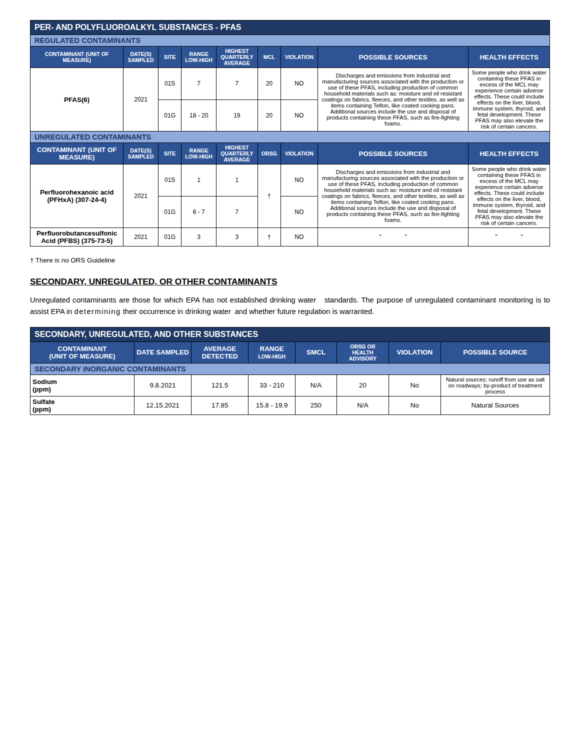| PER- AND POLYFLUOROALKYL SUBSTANCES - PFAS |
| REGULATED CONTAMINANTS |
| CONTAMINANT (UNIT OF MEASURE) | DATE(S) SAMPLED | SITE | RANGE LOW-HIGH | HIGHEST QUARTERLY AVERAGE | MCL | VIOLATION | POSSIBLE SOURCES | HEALTH EFFECTS |
| PFAS(6) | 2021 | 01S | 7 | 7 | 20 | NO | Discharges and emissions from industrial and manufacturing sources associated with the production or use of these PFAS, including production of common household materials such as: moisture and oil resistant coatings on fabrics, fleeces, and other textiles, as well as items containing Teflon, like coated cooking pans. Additional sources include the use and disposal of products containing these PFAS, such as fire-fighting foams. | Some people who drink water containing these PFAS in excess of the MCL may experience certain adverse effects. These could include effects on the liver, blood, immune system, thyroid, and fetal development. These PFAS may also elevate the risk of certain cancers. |
| 01G | 18 - 20 | 19 | 20 | NO |
| UNREGULATED CONTAMINANTS |
| CONTAMINANT (UNIT OF MEASURE) | DATE(S) SAMPLED | SITE | RANGE LOW-HIGH | HIGHEST QUARTERLY AVERAGE | ORSG | VIOLATION | POSSIBLE SOURCES | HEALTH EFFECTS |
| Perfluorohexanoic acid (PFHxA) (307-24-4) | 2021 | 01S | 1 | 1 | † | NO | Discharges and emissions from industrial and manufacturing sources associated with the production or use of these PFAS, including production of common household materials such as: moisture and oil resistant coatings on fabrics, fleeces, and other textiles, as well as items containing Teflon, like coated cooking pans. Additional sources include the use and disposal of products containing these PFAS, such as fire-fighting foams. | Some people who drink water containing these PFAS in excess of the MCL may experience certain adverse effects. These could include effects on the liver, blood, immune system, thyroid, and fetal development. These PFAS may also elevate the risk of certain cancers. |
| 01G | 6 - 7 | 7 | NO |
| Perfluorobutancesulfonic Acid (PFBS) (375-73-5) | 2021 | 01G | 3 | 3 | † | NO | " " | " " |
† There is no ORS Guideline
SECONDARY, UNREGULATED, OR OTHER CONTAMINANTS
Unregulated contaminants are those for which EPA has not established drinking water standards. The purpose of unregulated contaminant monitoring is to assist EPA in determining their occurrence in drinking water and whether future regulation is warranted.
| SECONDARY, UNREGULATED, AND OTHER SUBSTANCES |
| CONTAMINANT (UNIT OF MEASURE) | DATE SAMPLED | AVERAGE DETECTED | RANGE LOW-HIGH | SMCL | ORSG OR HEALTH ADVISORY | VIOLATION | POSSIBLE SOURCE |
| SECONDARY INORGANIC CONTAMINANTS |
| Sodium (ppm) | 9.8.2021 | 121.5 | 33 - 210 | N/A | 20 | No | Natural sources; runoff from use as salt on roadways; by-product of treatment process |
| Sulfate (ppm) | 12.15.2021 | 17.85 | 15.8 - 19.9 | 250 | N/A | No | Natural Sources |